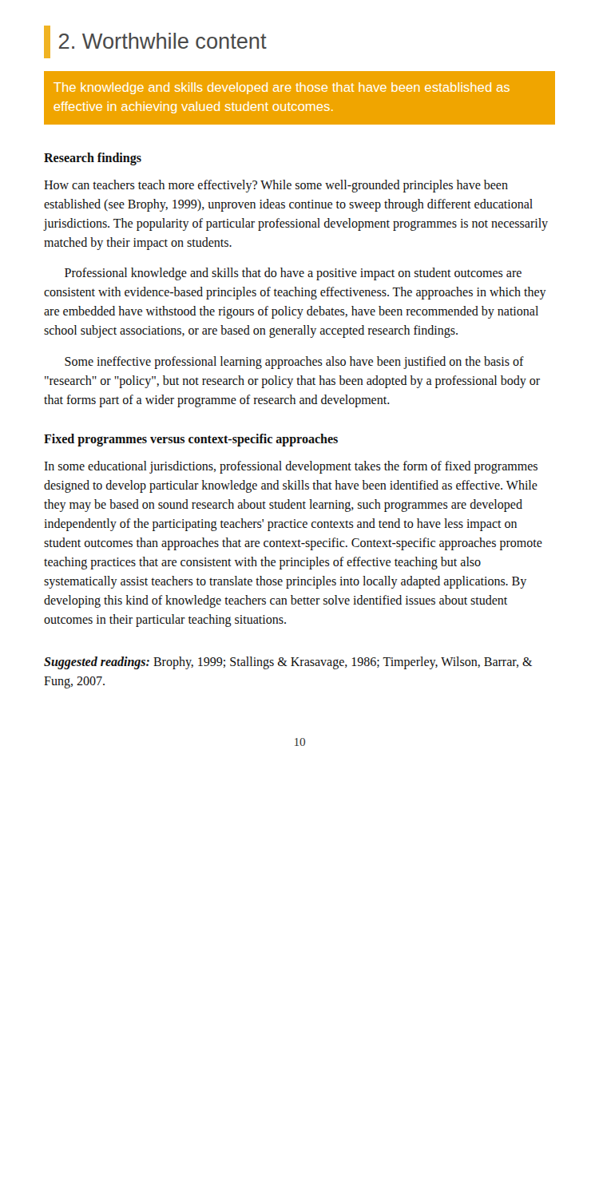2. Worthwhile content
The knowledge and skills developed are those that have been established as effective in achieving valued student outcomes.
Research findings
How can teachers teach more effectively? While some well-grounded principles have been established (see Brophy, 1999), unproven ideas continue to sweep through different educational jurisdictions. The popularity of particular professional development programmes is not necessarily matched by their impact on students.
Professional knowledge and skills that do have a positive impact on student outcomes are consistent with evidence-based principles of teaching effectiveness. The approaches in which they are embedded have withstood the rigours of policy debates, have been recommended by national school subject associations, or are based on generally accepted research findings.
Some ineffective professional learning approaches also have been justified on the basis of "research" or "policy", but not research or policy that has been adopted by a professional body or that forms part of a wider programme of research and development.
Fixed programmes versus context-specific approaches
In some educational jurisdictions, professional development takes the form of fixed programmes designed to develop particular knowledge and skills that have been identified as effective. While they may be based on sound research about student learning, such programmes are developed independently of the participating teachers' practice contexts and tend to have less impact on student outcomes than approaches that are context-specific. Context-specific approaches promote teaching practices that are consistent with the principles of effective teaching but also systematically assist teachers to translate those principles into locally adapted applications. By developing this kind of knowledge teachers can better solve identified issues about student outcomes in their particular teaching situations.
Suggested readings: Brophy, 1999; Stallings & Krasavage, 1986; Timperley, Wilson, Barrar, & Fung, 2007.
10